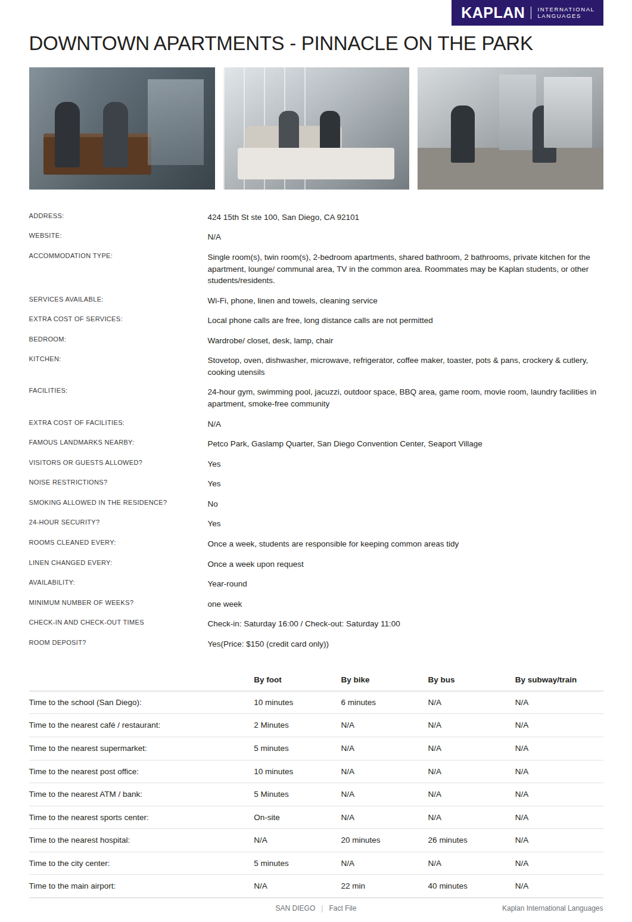KAPLAN INTERNATIONAL
LANGUAGES
Downtown Apartments - Pinnacle on the Park
| Address: | 424 15th St ste 100, San Diego, CA 92101 |
| Website: | N/A |
| Accommodation type: | Single room(s), twin room(s), 2-bedroom apartments, shared bathroom, 2 bathrooms, private kitchen for the apartment, lounge/ communal area, TV in the common area. Roommates may be Kaplan students, or other students/residents. |
| Services available: | Wi-Fi, phone, linen and towels, cleaning service |
| Extra cost of services: | Local phone calls are free, long distance calls are not permitted |
| Bedroom: | Wardrobe/ closet, desk, lamp, chair |
| Kitchen: | Stovetop, oven, dishwasher, microwave, refrigerator, coffee maker, toaster, pots & pans, crockery & cutlery, cooking utensils |
| Facilities: | 24-hour gym, swimming pool, jacuzzi, outdoor space, BBQ area, game room, movie room, laundry facilities in apartment, smoke-free community |
| Extra cost of facilities: | N/A |
| Famous landmarks nearby: | Petco Park, Gaslamp Quarter, San Diego Convention Center, Seaport Village |
| Visitors or guests allowed? | Yes |
| Noise restrictions? | Yes |
| Smoking allowed in the residence? | No |
| 24-hour security? | Yes |
| Rooms cleaned every: | Once a week, students are responsible for keeping common areas tidy |
| Linen changed every: | Once a week upon request |
| Availability: | Year-round |
| Minimum number of weeks? | one week |
| Check-in and check-out times | Check-in: Saturday 16:00 / Check-out: Saturday 11:00 |
| Room deposit? | Yes(Price: $150 (credit card only)) |
| | By foot | By bike | By bus | By subway/train |
| --- | --- | --- | --- | --- |
| Time to the school (San Diego): | 10 minutes | 6 minutes | N/A | N/A |
| Time to the nearest café / restaurant: | 2 Minutes | N/A | N/A | N/A |
| Time to the nearest supermarket: | 5 minutes | N/A | N/A | N/A |
| Time to the nearest post office: | 10 minutes | N/A | N/A | N/A |
| Time to the nearest ATM / bank: | 5 Minutes | N/A | N/A | N/A |
| Time to the nearest sports center: | On-site | N/A | N/A | N/A |
| Time to the nearest hospital: | N/A | 20 minutes | 26 minutes | N/A |
| Time to the city center: | 5 minutes | N/A | N/A | N/A |
| Time to the main airport: | N/A | 22 min | 40 minutes | N/A |
SAN DIEGO | Fact File
Kaplan International Languages